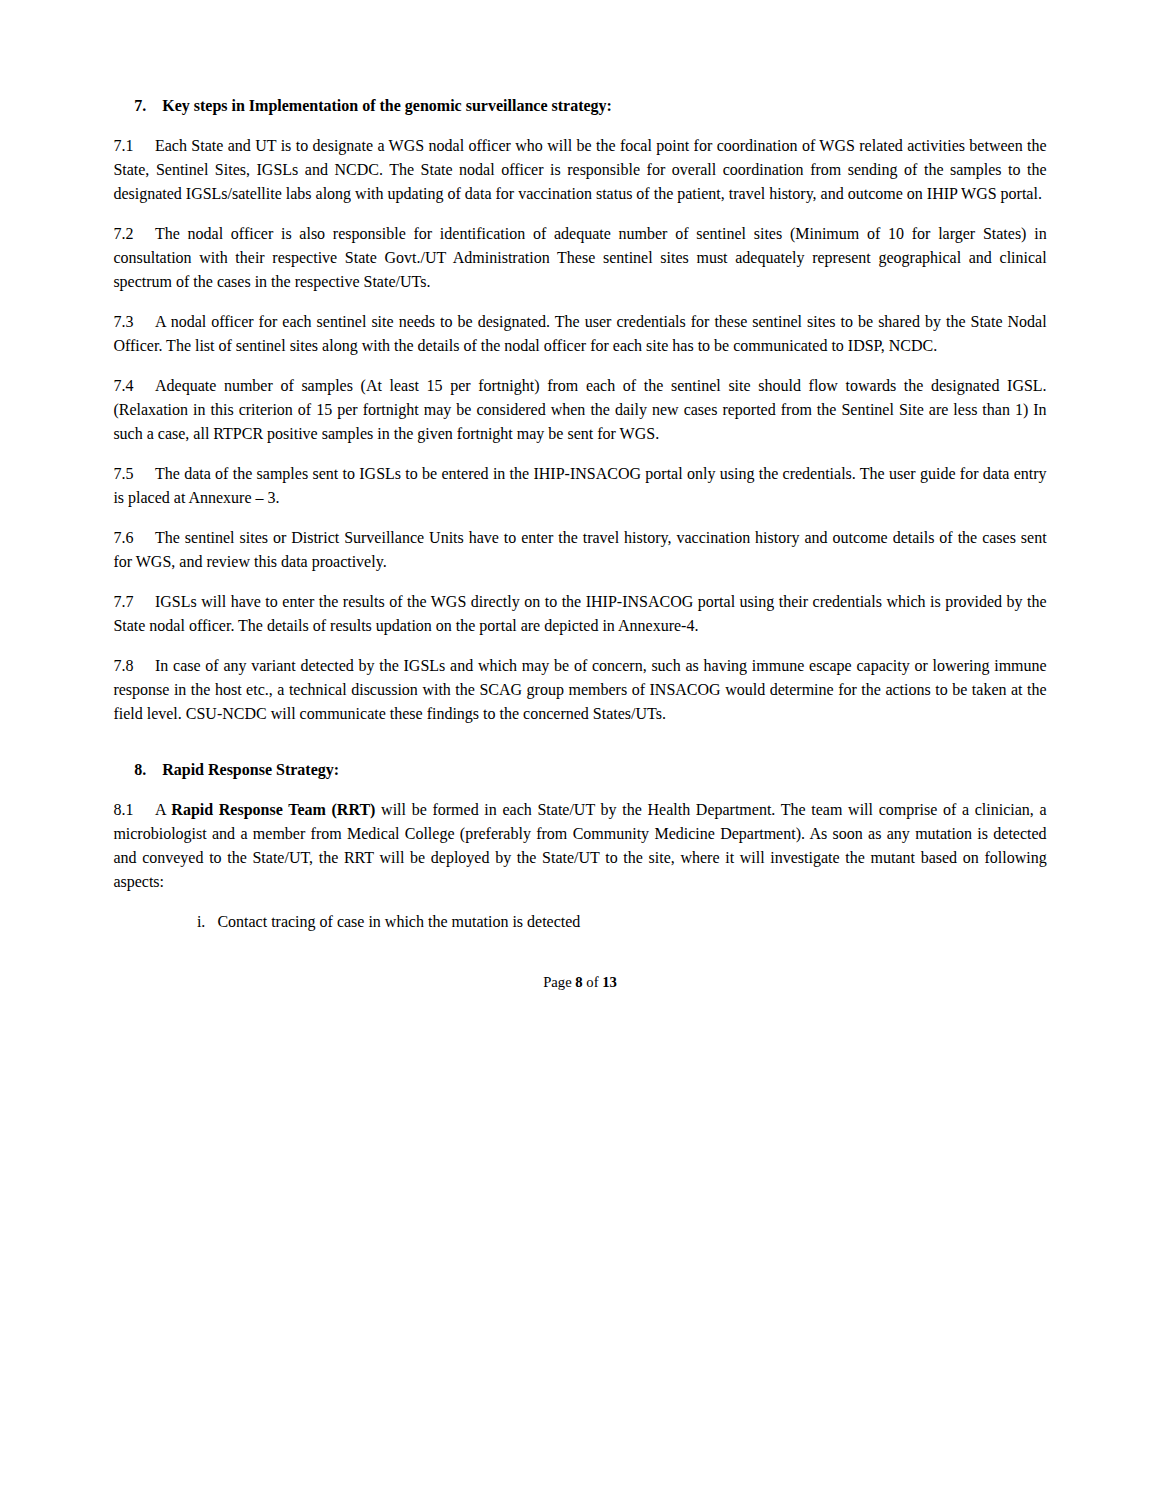7. Key steps in Implementation of the genomic surveillance strategy:
7.1 Each State and UT is to designate a WGS nodal officer who will be the focal point for coordination of WGS related activities between the State, Sentinel Sites, IGSLs and NCDC. The State nodal officer is responsible for overall coordination from sending of the samples to the designated IGSLs/satellite labs along with updating of data for vaccination status of the patient, travel history, and outcome on IHIP WGS portal.
7.2 The nodal officer is also responsible for identification of adequate number of sentinel sites (Minimum of 10 for larger States) in consultation with their respective State Govt./UT Administration These sentinel sites must adequately represent geographical and clinical spectrum of the cases in the respective State/UTs.
7.3 A nodal officer for each sentinel site needs to be designated. The user credentials for these sentinel sites to be shared by the State Nodal Officer. The list of sentinel sites along with the details of the nodal officer for each site has to be communicated to IDSP, NCDC.
7.4 Adequate number of samples (At least 15 per fortnight) from each of the sentinel site should flow towards the designated IGSL. (Relaxation in this criterion of 15 per fortnight may be considered when the daily new cases reported from the Sentinel Site are less than 1) In such a case, all RTPCR positive samples in the given fortnight may be sent for WGS.
7.5 The data of the samples sent to IGSLs to be entered in the IHIP-INSACOG portal only using the credentials. The user guide for data entry is placed at Annexure – 3.
7.6 The sentinel sites or District Surveillance Units have to enter the travel history, vaccination history and outcome details of the cases sent for WGS, and review this data proactively.
7.7 IGSLs will have to enter the results of the WGS directly on to the IHIP-INSACOG portal using their credentials which is provided by the State nodal officer. The details of results updation on the portal are depicted in Annexure-4.
7.8 In case of any variant detected by the IGSLs and which may be of concern, such as having immune escape capacity or lowering immune response in the host etc., a technical discussion with the SCAG group members of INSACOG would determine for the actions to be taken at the field level. CSU-NCDC will communicate these findings to the concerned States/UTs.
8. Rapid Response Strategy:
8.1 A Rapid Response Team (RRT) will be formed in each State/UT by the Health Department. The team will comprise of a clinician, a microbiologist and a member from Medical College (preferably from Community Medicine Department). As soon as any mutation is detected and conveyed to the State/UT, the RRT will be deployed by the State/UT to the site, where it will investigate the mutant based on following aspects:
Contact tracing of case in which the mutation is detected
Page 8 of 13